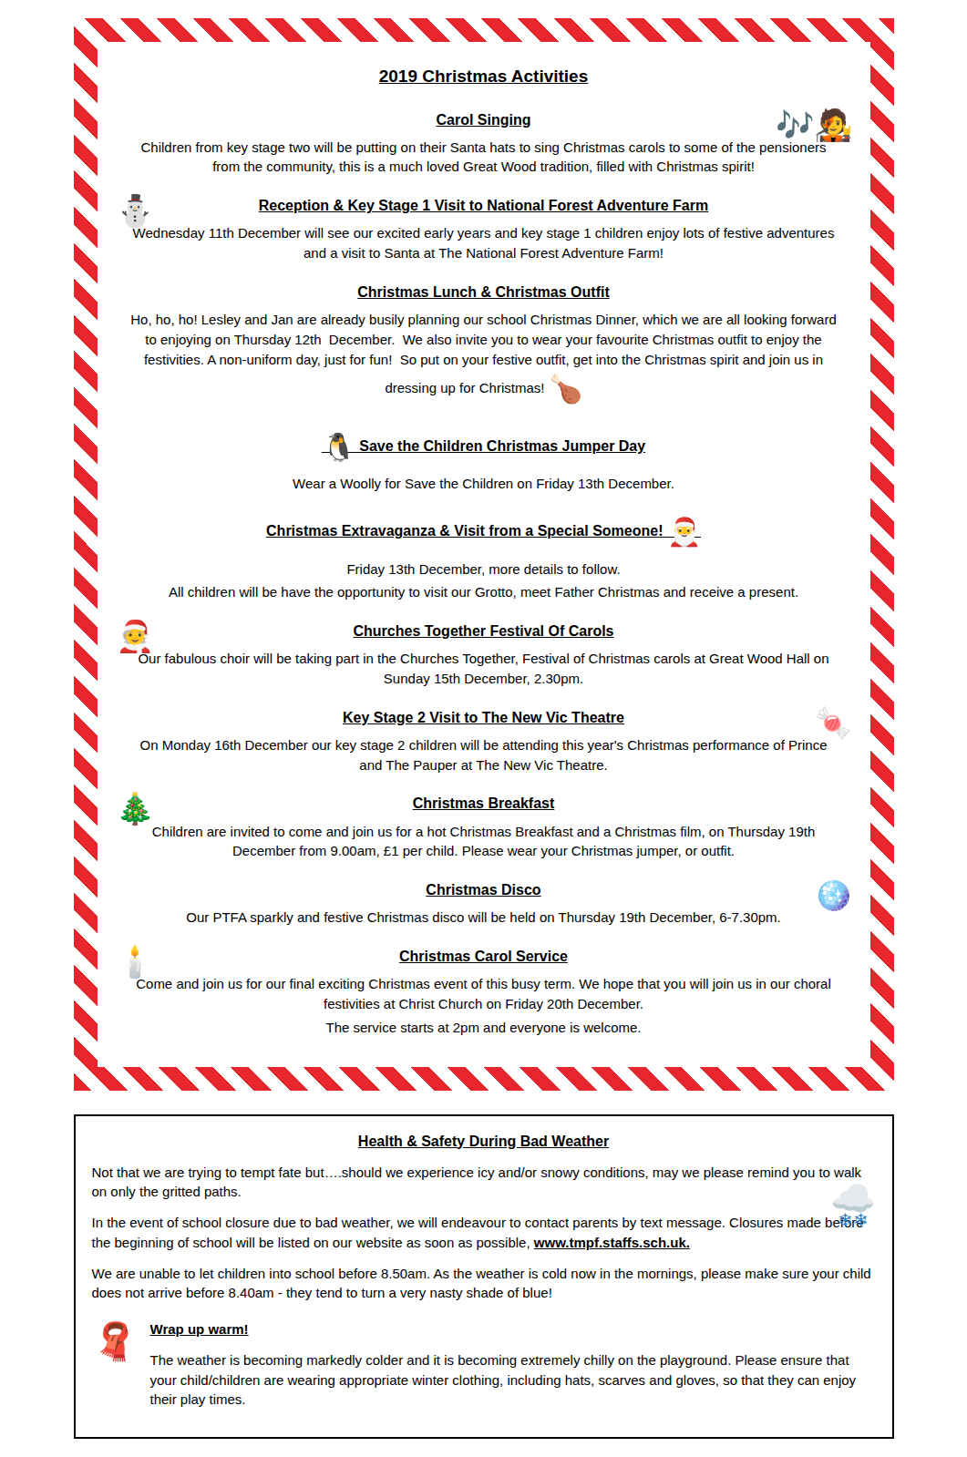2019 Christmas Activities
🎶🧑‍🎤
Carol Singing
Children from key stage two will be putting on their Santa hats to sing Christmas carols to some of the pensioners from the community, this is a much loved Great Wood tradition, filled with Christmas spirit!
⛄
Reception & Key Stage 1 Visit to National Forest Adventure Farm
Wednesday 11th December will see our excited early years and key stage 1 children enjoy lots of festive adventures and a visit to Santa at The National Forest Adventure Farm!
Christmas Lunch & Christmas Outfit
Ho, ho, ho! Lesley and Jan are already busily planning our school Christmas Dinner, which we are all looking forward to enjoying on Thursday 12th December. We also invite you to wear your favourite Christmas outfit to enjoy the festivities. A non-uniform day, just for fun! So put on your festive outfit, get into the Christmas spirit and join us in dressing up for Christmas! 🍗
🐧 Save the Children Christmas Jumper Day
Wear a Woolly for Save the Children on Friday 13th December.
Christmas Extravaganza & Visit from a Special Someone! 🎅
Friday 13th December, more details to follow.
All children will be have the opportunity to visit our Grotto, meet Father Christmas and receive a present.
🧑‍🎄
Churches Together Festival Of Carols
Our fabulous choir will be taking part in the Churches Together, Festival of Christmas carols at Great Wood Hall on Sunday 15th December, 2.30pm.
🍬
Key Stage 2 Visit to The New Vic Theatre
On Monday 16th December our key stage 2 children will be attending this year's Christmas performance of Prince and The Pauper at The New Vic Theatre.
🎄
Christmas Breakfast
Children are invited to come and join us for a hot Christmas Breakfast and a Christmas film, on Thursday 19th December from 9.00am, £1 per child. Please wear your Christmas jumper, or outfit.
🪩
Christmas Disco
Our PTFA sparkly and festive Christmas disco will be held on Thursday 19th December, 6-7.30pm.
🕯️
Christmas Carol Service
Come and join us for our final exciting Christmas event of this busy term. We hope that you will join us in our choral festivities at Christ Church on Friday 20th December.
The service starts at 2pm and everyone is welcome.
☁️❄❄
Health & Safety During Bad Weather
Not that we are trying to tempt fate but….should we experience icy and/or snowy conditions, may we please remind you to walk on only the gritted paths.
In the event of school closure due to bad weather, we will endeavour to contact parents by text message. Closures made before the beginning of school will be listed on our website as soon as possible, www.tmpf.staffs.sch.uk.
We are unable to let children into school before 8.50am. As the weather is cold now in the mornings, please make sure your child does not arrive before 8.40am - they tend to turn a very nasty shade of blue!
🧣
Wrap up warm!
The weather is becoming markedly colder and it is becoming extremely chilly on the playground. Please ensure that your child/children are wearing appropriate winter clothing, including hats, scarves and gloves, so that they can enjoy their play times.